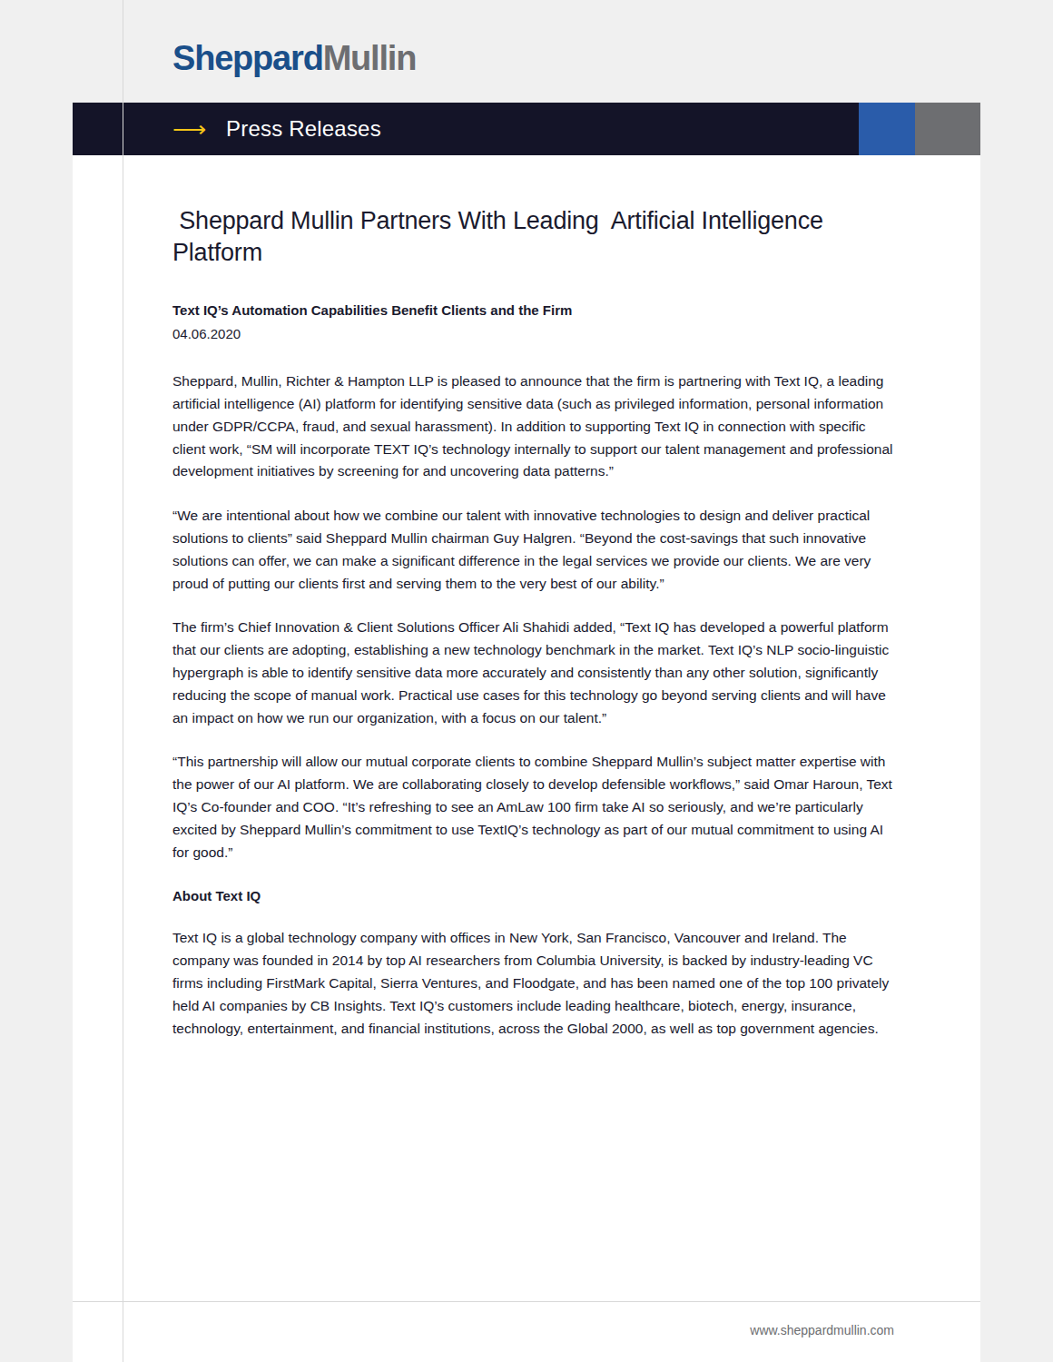Sheppard Mullin
⟶ Press Releases
Sheppard Mullin Partners With Leading Artificial Intelligence Platform
Text IQ’s Automation Capabilities Benefit Clients and the Firm
04.06.2020
Sheppard, Mullin, Richter & Hampton LLP is pleased to announce that the firm is partnering with Text IQ, a leading artificial intelligence (AI) platform for identifying sensitive data (such as privileged information, personal information under GDPR/CCPA, fraud, and sexual harassment). In addition to supporting Text IQ in connection with specific client work, “SM will incorporate TEXT IQ’s technology internally to support our talent management and professional development initiatives by screening for and uncovering data patterns.”
“We are intentional about how we combine our talent with innovative technologies to design and deliver practical solutions to clients” said Sheppard Mullin chairman Guy Halgren. “Beyond the cost-savings that such innovative solutions can offer, we can make a significant difference in the legal services we provide our clients. We are very proud of putting our clients first and serving them to the very best of our ability.”
The firm’s Chief Innovation & Client Solutions Officer Ali Shahidi added, “Text IQ has developed a powerful platform that our clients are adopting, establishing a new technology benchmark in the market. Text IQ’s NLP socio-linguistic hypergraph is able to identify sensitive data more accurately and consistently than any other solution, significantly reducing the scope of manual work. Practical use cases for this technology go beyond serving clients and will have an impact on how we run our organization, with a focus on our talent.”
“This partnership will allow our mutual corporate clients to combine Sheppard Mullin’s subject matter expertise with the power of our AI platform. We are collaborating closely to develop defensible workflows,” said Omar Haroun, Text IQ’s Co-founder and COO. “It’s refreshing to see an AmLaw 100 firm take AI so seriously, and we’re particularly excited by Sheppard Mullin’s commitment to use TextIQ’s technology as part of our mutual commitment to using AI for good.”
About Text IQ
Text IQ is a global technology company with offices in New York, San Francisco, Vancouver and Ireland. The company was founded in 2014 by top AI researchers from Columbia University, is backed by industry-leading VC firms including FirstMark Capital, Sierra Ventures, and Floodgate, and has been named one of the top 100 privately held AI companies by CB Insights. Text IQ’s customers include leading healthcare, biotech, energy, insurance, technology, entertainment, and financial institutions, across the Global 2000, as well as top government agencies.
www.sheppardmullin.com